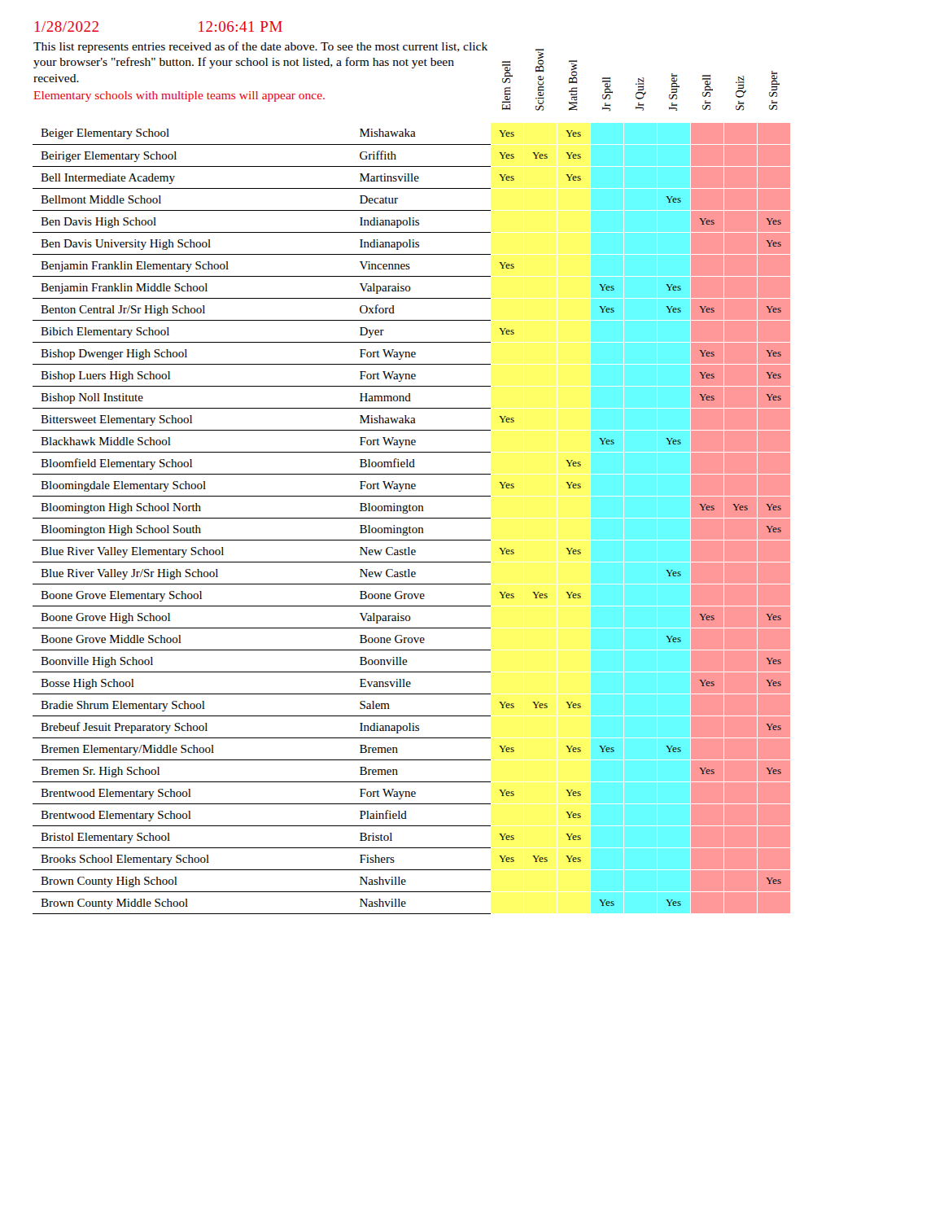| 1/28/2022 12:06:41 PM This list represents entries received as of the date above. To see the most current list, click your browser's "refresh" button. If your school is not listed, a form has not yet been received. Elementary schools with multiple teams will appear once. | Elem Spell | Science Bowl | Math Bowl | Jr Spell | Jr Quiz | Jr Super | Sr Spell | Sr Quiz | Sr Super |
| Beiger Elementary School | Mishawaka | Yes | | Yes | | | | | | |
| Beiriger Elementary School | Griffith | Yes | Yes | Yes | | | | | | |
| Bell Intermediate Academy | Martinsville | Yes | | Yes | | | | | | |
| Bellmont Middle School | Decatur | | | | | | Yes | | | |
| Ben Davis High School | Indianapolis | | | | | | | Yes | | Yes |
| Ben Davis University High School | Indianapolis | | | | | | | | | Yes |
| Benjamin Franklin Elementary School | Vincennes | Yes | | | | | | | | |
| Benjamin Franklin Middle School | Valparaiso | | | | Yes | | Yes | | | |
| Benton Central Jr/Sr High School | Oxford | | | | Yes | | Yes | Yes | | Yes |
| Bibich Elementary School | Dyer | Yes | | | | | | | | |
| Bishop Dwenger High School | Fort Wayne | | | | | | | Yes | | Yes |
| Bishop Luers High School | Fort Wayne | | | | | | | Yes | | Yes |
| Bishop Noll Institute | Hammond | | | | | | | Yes | | Yes |
| Bittersweet Elementary School | Mishawaka | Yes | | | | | | | | |
| Blackhawk Middle School | Fort Wayne | | | | Yes | | Yes | | | |
| Bloomfield Elementary School | Bloomfield | | | Yes | | | | | | |
| Bloomingdale Elementary School | Fort Wayne | Yes | | Yes | | | | | | |
| Bloomington High School North | Bloomington | | | | | | | Yes | Yes | Yes |
| Bloomington High School South | Bloomington | | | | | | | | | Yes |
| Blue River Valley Elementary School | New Castle | Yes | | Yes | | | | | | |
| Blue River Valley Jr/Sr High School | New Castle | | | | | | Yes | | | |
| Boone Grove Elementary School | Boone Grove | Yes | Yes | Yes | | | | | | |
| Boone Grove High School | Valparaiso | | | | | | | Yes | | Yes |
| Boone Grove Middle School | Boone Grove | | | | | | Yes | | | |
| Boonville High School | Boonville | | | | | | | | | Yes |
| Bosse High School | Evansville | | | | | | | Yes | | Yes |
| Bradie Shrum Elementary School | Salem | Yes | Yes | Yes | | | | | | |
| Brebeuf Jesuit Preparatory School | Indianapolis | | | | | | | | | Yes |
| Bremen Elementary/Middle School | Bremen | Yes | | Yes | Yes | | Yes | | | |
| Bremen Sr. High School | Bremen | | | | | | | Yes | | Yes |
| Brentwood Elementary School | Fort Wayne | Yes | | Yes | | | | | | |
| Brentwood Elementary School | Plainfield | | | Yes | | | | | | |
| Bristol Elementary School | Bristol | Yes | | Yes | | | | | | |
| Brooks School Elementary School | Fishers | Yes | Yes | Yes | | | | | | |
| Brown County High School | Nashville | | | | | | | | | Yes |
| Brown County Middle School | Nashville | | | | Yes | | Yes | | | |